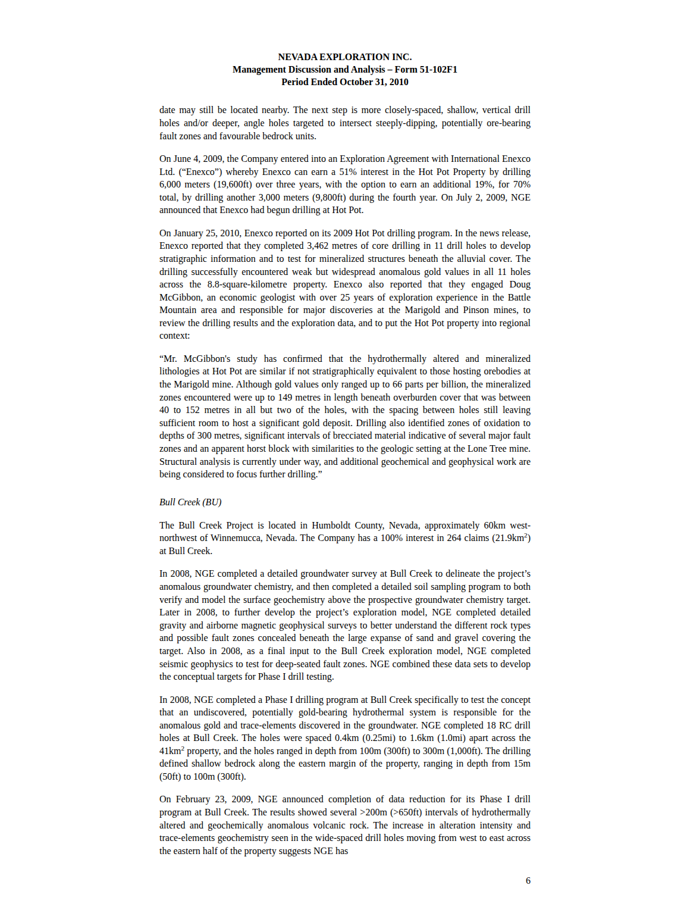NEVADA EXPLORATION INC.
Management Discussion and Analysis – Form 51-102F1
Period Ended October 31, 2010
date may still be located nearby. The next step is more closely-spaced, shallow, vertical drill holes and/or deeper, angle holes targeted to intersect steeply-dipping, potentially ore-bearing fault zones and favourable bedrock units.
On June 4, 2009, the Company entered into an Exploration Agreement with International Enexco Ltd. (“Enexco”) whereby Enexco can earn a 51% interest in the Hot Pot Property by drilling 6,000 meters (19,600ft) over three years, with the option to earn an additional 19%, for 70% total, by drilling another 3,000 meters (9,800ft) during the fourth year. On July 2, 2009, NGE announced that Enexco had begun drilling at Hot Pot.
On January 25, 2010, Enexco reported on its 2009 Hot Pot drilling program. In the news release, Enexco reported that they completed 3,462 metres of core drilling in 11 drill holes to develop stratigraphic information and to test for mineralized structures beneath the alluvial cover. The drilling successfully encountered weak but widespread anomalous gold values in all 11 holes across the 8.8-square-kilometre property. Enexco also reported that they engaged Doug McGibbon, an economic geologist with over 25 years of exploration experience in the Battle Mountain area and responsible for major discoveries at the Marigold and Pinson mines, to review the drilling results and the exploration data, and to put the Hot Pot property into regional context:
“Mr. McGibbon's study has confirmed that the hydrothermally altered and mineralized lithologies at Hot Pot are similar if not stratigraphically equivalent to those hosting orebodies at the Marigold mine. Although gold values only ranged up to 66 parts per billion, the mineralized zones encountered were up to 149 metres in length beneath overburden cover that was between 40 to 152 metres in all but two of the holes, with the spacing between holes still leaving sufficient room to host a significant gold deposit. Drilling also identified zones of oxidation to depths of 300 metres, significant intervals of brecciated material indicative of several major fault zones and an apparent horst block with similarities to the geologic setting at the Lone Tree mine. Structural analysis is currently under way, and additional geochemical and geophysical work are being considered to focus further drilling.”
Bull Creek (BU)
The Bull Creek Project is located in Humboldt County, Nevada, approximately 60km west-northwest of Winnemucca, Nevada. The Company has a 100% interest in 264 claims (21.9km2) at Bull Creek.
In 2008, NGE completed a detailed groundwater survey at Bull Creek to delineate the project’s anomalous groundwater chemistry, and then completed a detailed soil sampling program to both verify and model the surface geochemistry above the prospective groundwater chemistry target. Later in 2008, to further develop the project’s exploration model, NGE completed detailed gravity and airborne magnetic geophysical surveys to better understand the different rock types and possible fault zones concealed beneath the large expanse of sand and gravel covering the target. Also in 2008, as a final input to the Bull Creek exploration model, NGE completed seismic geophysics to test for deep-seated fault zones. NGE combined these data sets to develop the conceptual targets for Phase I drill testing.
In 2008, NGE completed a Phase I drilling program at Bull Creek specifically to test the concept that an undiscovered, potentially gold-bearing hydrothermal system is responsible for the anomalous gold and trace-elements discovered in the groundwater. NGE completed 18 RC drill holes at Bull Creek. The holes were spaced 0.4km (0.25mi) to 1.6km (1.0mi) apart across the 41km2 property, and the holes ranged in depth from 100m (300ft) to 300m (1,000ft). The drilling defined shallow bedrock along the eastern margin of the property, ranging in depth from 15m (50ft) to 100m (300ft).
On February 23, 2009, NGE announced completion of data reduction for its Phase I drill program at Bull Creek. The results showed several >200m (>650ft) intervals of hydrothermally altered and geochemically anomalous volcanic rock. The increase in alteration intensity and trace-elements geochemistry seen in the wide-spaced drill holes moving from west to east across the eastern half of the property suggests NGE has
6